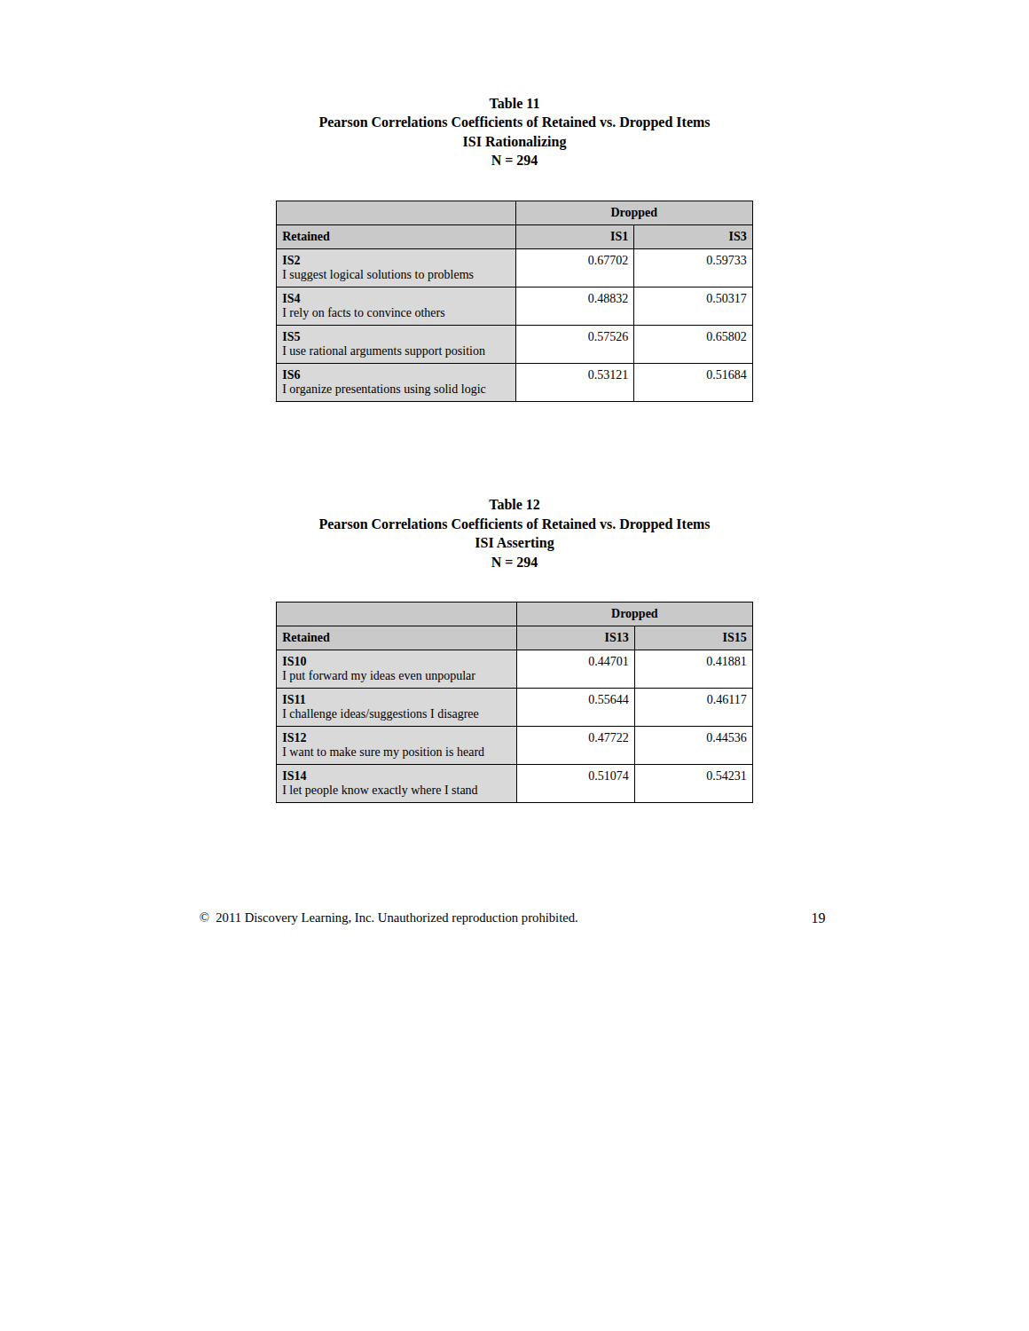Table 11 Pearson Correlations Coefficients of Retained vs. Dropped Items ISI Rationalizing N = 294
| | Dropped |
| --- | --- |
| Retained | IS1 | IS3 |
| IS2 I suggest logical solutions to problems | 0.67702 | 0.59733 |
| IS4 I rely on facts to convince others | 0.48832 | 0.50317 |
| IS5 I use rational arguments support position | 0.57526 | 0.65802 |
| IS6 I organize presentations using solid logic | 0.53121 | 0.51684 |
Table 12 Pearson Correlations Coefficients of Retained vs. Dropped Items ISI Asserting N = 294
| | Dropped |
| --- | --- |
| Retained | IS13 | IS15 |
| IS10 I put forward my ideas even unpopular | 0.44701 | 0.41881 |
| IS11 I challenge ideas/suggestions I disagree | 0.55644 | 0.46117 |
| IS12 I want to make sure my position is heard | 0.47722 | 0.44536 |
| IS14 I let people know exactly where I stand | 0.51074 | 0.54231 |
© 2011 Discovery Learning, Inc. Unauthorized reproduction prohibited.
19